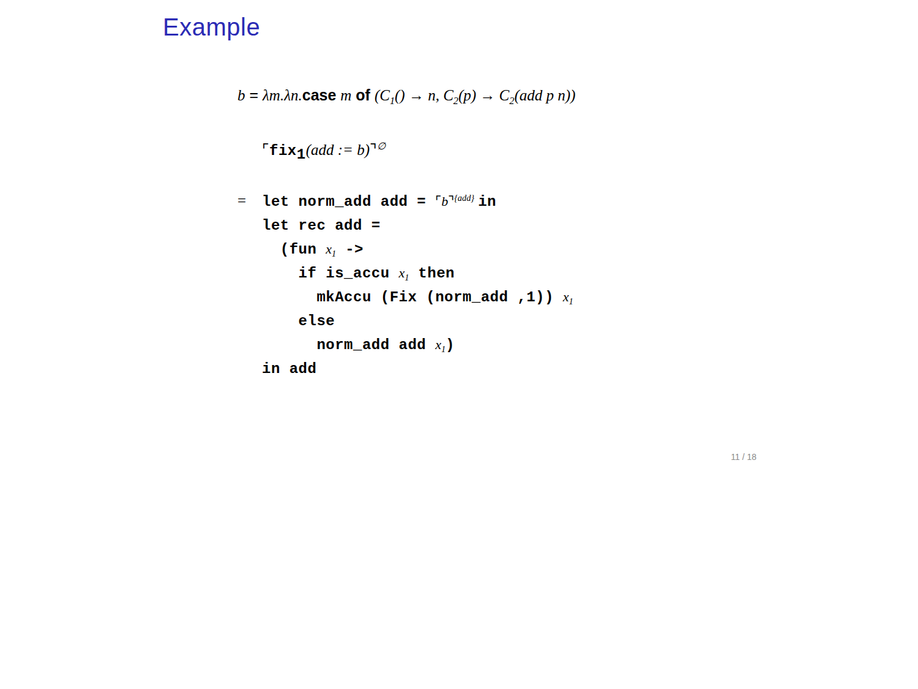Example
b = λm.λn. case m of (C1() → n, C2(p) → C2(add p n))
⌜fix1(add := b)⌝∅
=let norm_add add = ⌜b⌝{add} in let rec add = (fun x1 -> if is_accu x1 then mkAccu (Fix (norm_add ,1)) x1 else norm_add add x1) in add
11 / 18